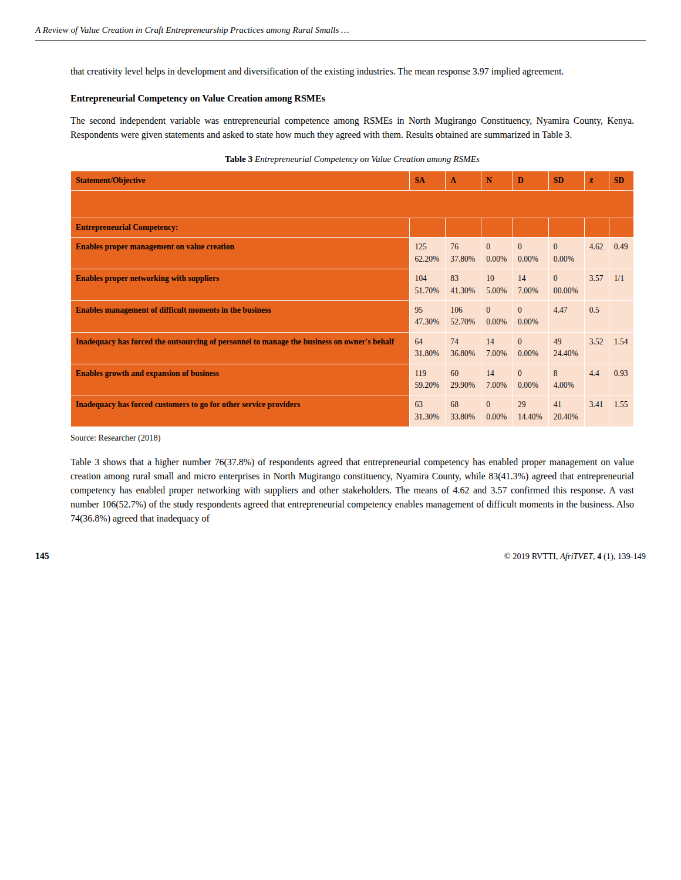A Review of Value Creation in Craft Entrepreneurship Practices among Rural Smalls …
that creativity level helps in development and diversification of the existing industries. The mean response 3.97 implied agreement.
Entrepreneurial Competency on Value Creation among RSMEs
The second independent variable was entrepreneurial competence among RSMEs in North Mugirango Constituency, Nyamira County, Kenya. Respondents were given statements and asked to state how much they agreed with them. Results obtained are summarized in Table 3.
Table 3 Entrepreneurial Competency on Value Creation among RSMEs
| Statement/Objective | SA | A | N | D | SD | x̄ | SD |
| --- | --- | --- | --- | --- | --- | --- | --- |
| Entrepreneurial Competency: | | | | | | | |
| Enables proper management on value creation | 125 62.20% | 76 37.80% | 0 0.00% | 0 0.00% | 0 0.00% | 4.62 | 0.49 |
| Enables proper networking with suppliers | 104 51.70% | 83 41.30% | 10 5.00% | 14 7.00% | 0 00.00% | 3.57 | 1/1 |
| Enables management of difficult moments in the business | 95 47.30% | 106 52.70% | 0 0.00% | 0 0.00% | 4.47 | 0.5 | |
| Inadequacy has forced the outsourcing of personnel to manage the business on owner's behalf | 64 31.80% | 74 36.80% | 14 7.00% | 0 0.00% | 49 24.40% | 3.52 | 1.54 |
| Enables growth and expansion of business | 119 59.20% | 60 29.90% | 14 7.00% | 0 0.00% | 8 4.00% | 4.4 | 0.93 |
| Inadequacy has forced customers to go for other service providers | 63 31.30% | 68 33.80% | 0 0.00% | 29 14.40% | 41 20.40% | 3.41 | 1.55 |
Source: Researcher (2018)
Table 3 shows that a higher number 76(37.8%) of respondents agreed that entrepreneurial competency has enabled proper management on value creation among rural small and micro enterprises in North Mugirango constituency, Nyamira County, while 83(41.3%) agreed that entrepreneurial competency has enabled proper networking with suppliers and other stakeholders. The means of 4.62 and 3.57 confirmed this response. A vast number 106(52.7%) of the study respondents agreed that entrepreneurial competency enables management of difficult moments in the business. Also 74(36.8%) agreed that inadequacy of
145 © 2019 RVTTI, AfriTVET, 4 (1), 139-149